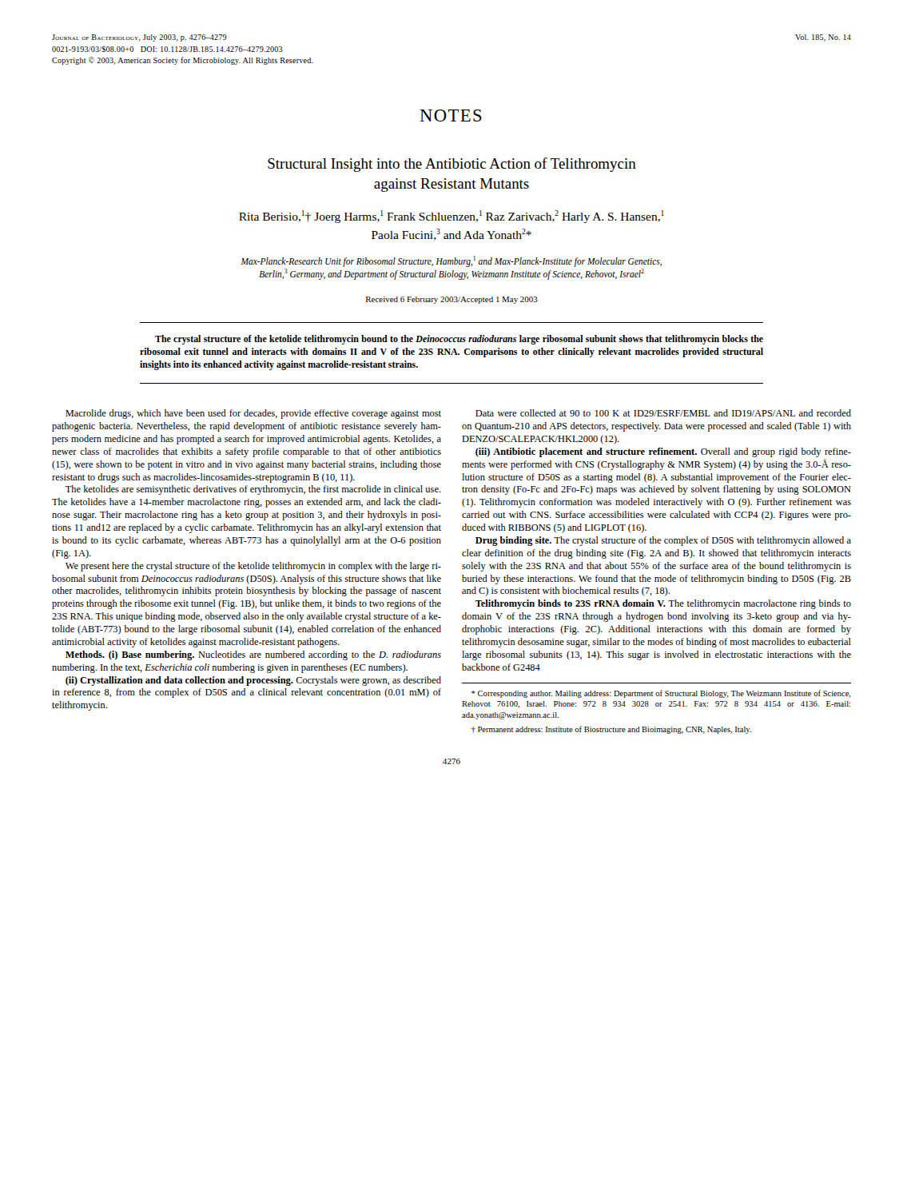Journal of Bacteriology, July 2003, p. 4276–4279
0021-9193/03/$08.00+0 DOI: 10.1128/JB.185.14.4276–4279.2003
Copyright © 2003, American Society for Microbiology. All Rights Reserved.
Vol. 185, No. 14
NOTES
Structural Insight into the Antibiotic Action of Telithromycin
against Resistant Mutants
Rita Berisio,1† Joerg Harms,1 Frank Schluenzen,1 Raz Zarivach,2 Harly A. S. Hansen,1
Paola Fucini,3 and Ada Yonath2*
Max-Planck-Research Unit for Ribosomal Structure, Hamburg,1 and Max-Planck-Institute for Molecular Genetics,
Berlin,3 Germany, and Department of Structural Biology, Weizmann Institute of Science, Rehovot, Israel2
Received 6 February 2003/Accepted 1 May 2003
The crystal structure of the ketolide telithromycin bound to the Deinococcus radiodurans large ribosomal subunit shows that telithromycin blocks the ribosomal exit tunnel and interacts with domains II and V of the 23S RNA. Comparisons to other clinically relevant macrolides provided structural insights into its enhanced activity against macrolide-resistant strains.
Macrolide drugs, which have been used for decades, provide effective coverage against most pathogenic bacteria. Nevertheless, the rapid development of antibiotic resistance severely hampers modern medicine and has prompted a search for improved antimicrobial agents. Ketolides, a newer class of macrolides that exhibits a safety profile comparable to that of other antibiotics (15), were shown to be potent in vitro and in vivo against many bacterial strains, including those resistant to drugs such as macrolides-lincosamides-streptogramin B (10, 11).
The ketolides are semisynthetic derivatives of erythromycin, the first macrolide in clinical use. The ketolides have a 14-member macrolactone ring, posses an extended arm, and lack the cladinose sugar. Their macrolactone ring has a keto group at position 3, and their hydroxyls in positions 11 and12 are replaced by a cyclic carbamate. Telithromycin has an alkyl-aryl extension that is bound to its cyclic carbamate, whereas ABT-773 has a quinolylallyl arm at the O-6 position (Fig. 1A).
We present here the crystal structure of the ketolide telithromycin in complex with the large ribosomal subunit from Deinococcus radiodurans (D50S). Analysis of this structure shows that like other macrolides, telithromycin inhibits protein biosynthesis by blocking the passage of nascent proteins through the ribosome exit tunnel (Fig. 1B), but unlike them, it binds to two regions of the 23S RNA. This unique binding mode, observed also in the only available crystal structure of a ketolide (ABT-773) bound to the large ribosomal subunit (14), enabled correlation of the enhanced antimicrobial activity of ketolides against macrolide-resistant pathogens.
Methods. (i) Base numbering. Nucleotides are numbered according to the D. radiodurans numbering. In the text, Escherichia coli numbering is given in parentheses (EC numbers).
(ii) Crystallization and data collection and processing. Cocrystals were grown, as described in reference 8, from the complex of D50S and a clinical relevant concentration (0.01 mM) of telithromycin.
Data were collected at 90 to 100 K at ID29/ESRF/EMBL and ID19/APS/ANL and recorded on Quantum-210 and APS detectors, respectively. Data were processed and scaled (Table 1) with DENZO/SCALEPACK/HKL2000 (12).
(iii) Antibiotic placement and structure refinement. Overall and group rigid body refinements were performed with CNS (Crystallography & NMR System) (4) by using the 3.0-Å resolution structure of D50S as a starting model (8). A substantial improvement of the Fourier electron density (Fo-Fc and 2Fo-Fc) maps was achieved by solvent flattening by using SOLOMON (1). Telithromycin conformation was modeled interactively with O (9). Further refinement was carried out with CNS. Surface accessibilities were calculated with CCP4 (2). Figures were produced with RIBBONS (5) and LIGPLOT (16).
Drug binding site. The crystal structure of the complex of D50S with telithromycin allowed a clear definition of the drug binding site (Fig. 2A and B). It showed that telithromycin interacts solely with the 23S RNA and that about 55% of the surface area of the bound telithromycin is buried by these interactions. We found that the mode of telithromycin binding to D50S (Fig. 2B and C) is consistent with biochemical results (7, 18).
Telithromycin binds to 23S rRNA domain V. The telithromycin macrolactone ring binds to domain V of the 23S rRNA through a hydrogen bond involving its 3-keto group and via hydrophobic interactions (Fig. 2C). Additional interactions with this domain are formed by telithromycin desosamine sugar, similar to the modes of binding of most macrolides to eubacterial large ribosomal subunits (13, 14). This sugar is involved in electrostatic interactions with the backbone of G2484
* Corresponding author. Mailing address: Department of Structural Biology, The Weizmann Institute of Science, Rehovot 76100, Israel. Phone: 972 8 934 3028 or 2541. Fax: 972 8 934 4154 or 4136. E-mail: ada.yonath@weizmann.ac.il.
† Permanent address: Institute of Biostructure and Bioimaging, CNR, Naples, Italy.
4276